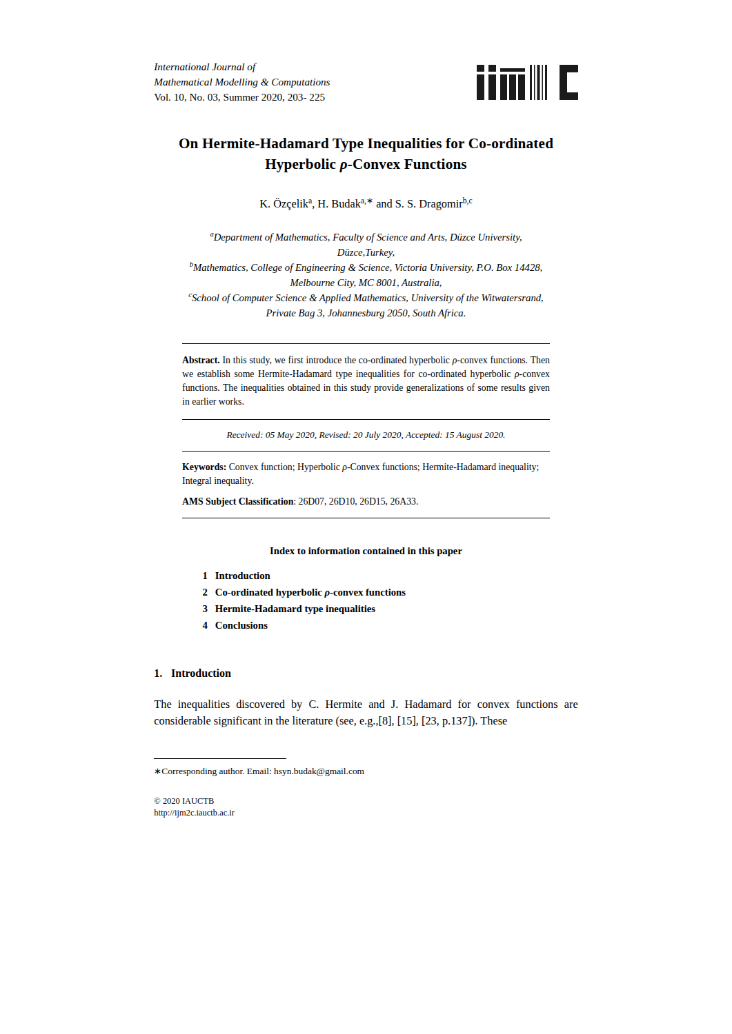International Journal of
Mathematical Modelling & Computations
Vol. 10, No. 03, Summer 2020, 203- 225
On Hermite-Hadamard Type Inequalities for Co-ordinated
Hyperbolic ρ-Convex Functions
K. Özçelika, H. Budaka,∗ and S. S. Dragomirb,c
aDepartment of Mathematics, Faculty of Science and Arts, Düzce University,
Düzce,Turkey,
bMathematics, College of Engineering & Science, Victoria University, P.O. Box 14428,
Melbourne City, MC 8001, Australia,
cSchool of Computer Science & Applied Mathematics, University of the Witwatersrand,
Private Bag 3, Johannesburg 2050, South Africa.
Abstract. In this study, we first introduce the co-ordinated hyperbolic ρ-convex functions. Then we establish some Hermite-Hadamard type inequalities for co-ordinated hyperbolic ρ-convex functions. The inequalities obtained in this study provide generalizations of some results given in earlier works.
Received: 05 May 2020, Revised: 20 July 2020, Accepted: 15 August 2020.
Keywords: Convex function; Hyperbolic ρ-Convex functions; Hermite-Hadamard inequality; Integral inequality.
AMS Subject Classification: 26D07, 26D10, 26D15, 26A33.
Index to information contained in this paper
Introduction
Co-ordinated hyperbolic ρ-convex functions
Hermite-Hadamard type inequalities
Conclusions
1. Introduction
The inequalities discovered by C. Hermite and J. Hadamard for convex functions are considerable significant in the literature (see, e.g.,[8], [15], [23, p.137]). These
∗Corresponding author. Email: hsyn.budak@gmail.com
© 2020 IAUCTB
http://ijm2c.iauctb.ac.ir